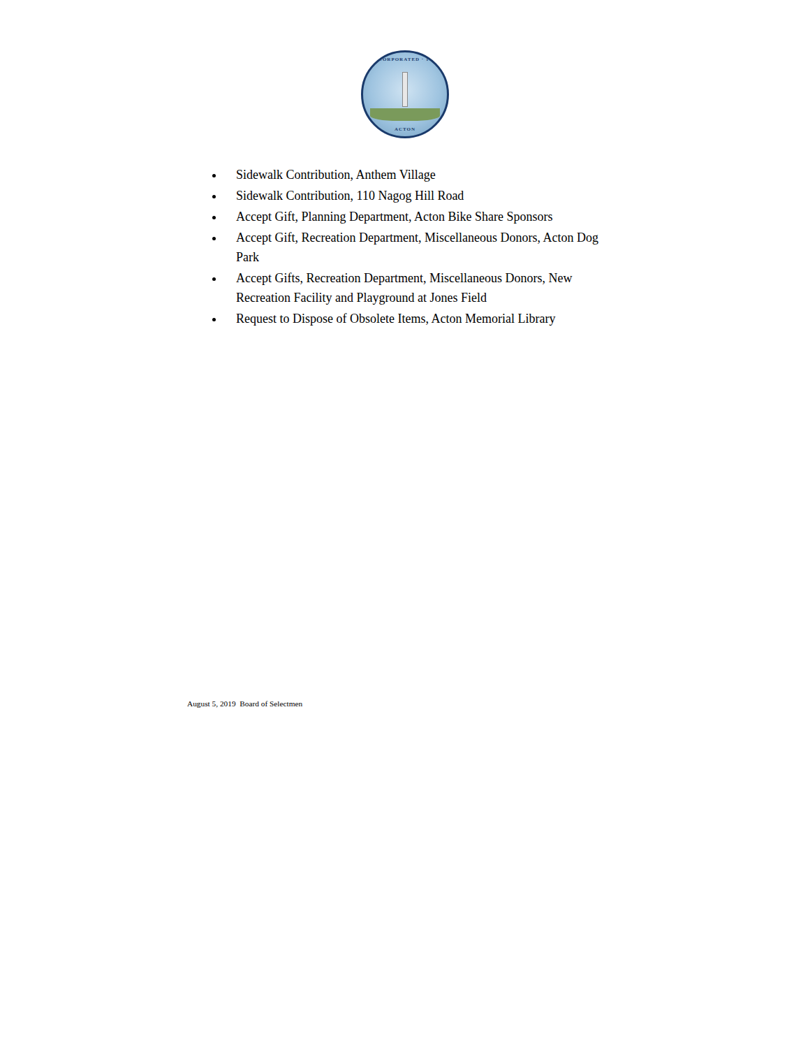INCORPORATED · 1735
ACTON
Sidewalk Contribution, Anthem Village
Sidewalk Contribution, 110 Nagog Hill Road
Accept Gift, Planning Department, Acton Bike Share Sponsors
Accept Gift, Recreation Department, Miscellaneous Donors, Acton Dog Park
Accept Gifts, Recreation Department, Miscellaneous Donors, New Recreation Facility and Playground at Jones Field
Request to Dispose of Obsolete Items, Acton Memorial Library
August 5, 2019 Board of Selectmen